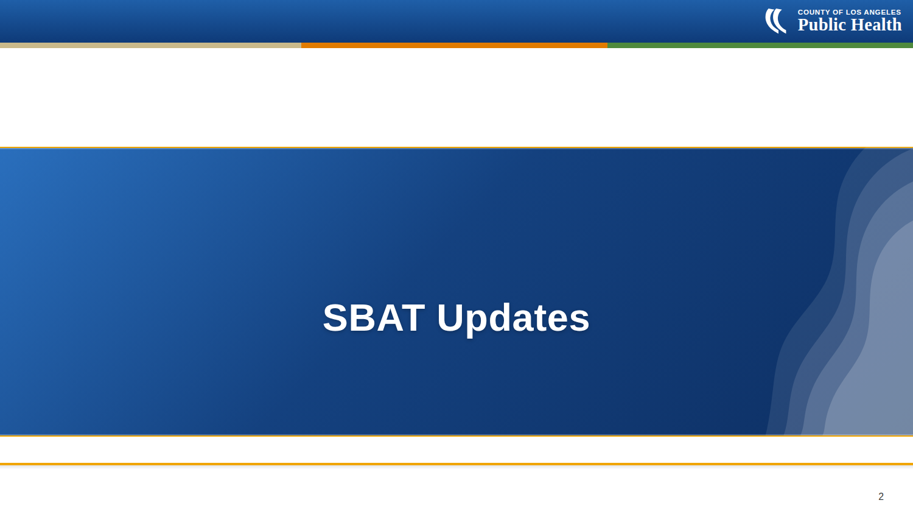County of Los Angeles Public Health
SBAT Updates
2